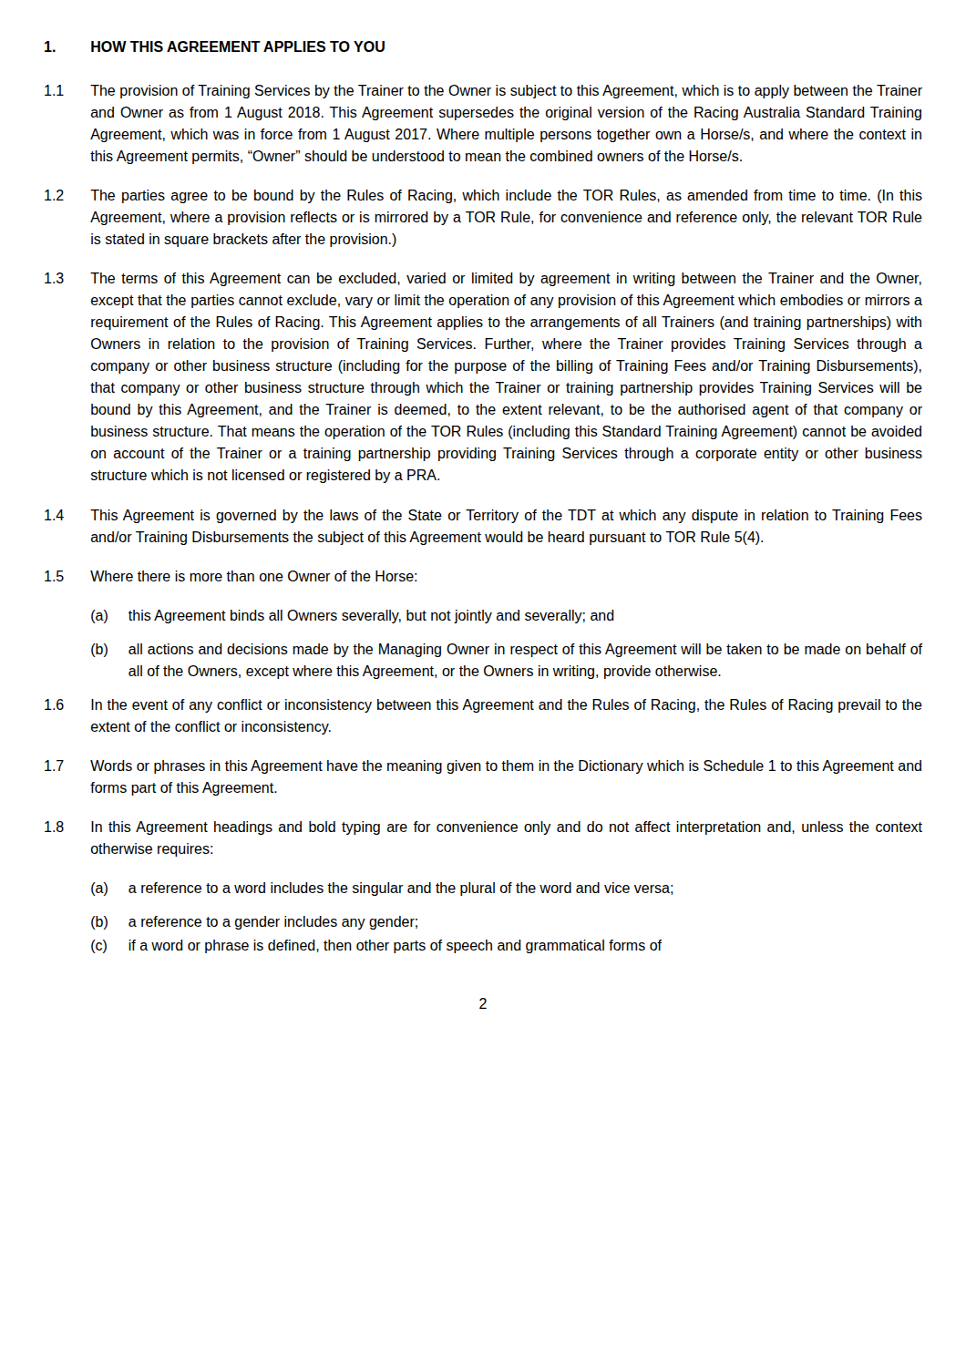1.
How this Agreement applies to you
1.1
The provision of Training Services by the Trainer to the Owner is subject to this Agreement, which is to apply between the Trainer and Owner as from 1 August 2018. This Agreement supersedes the original version of the Racing Australia Standard Training Agreement, which was in force from 1 August 2017. Where multiple persons together own a Horse/s, and where the context in this Agreement permits, “Owner” should be understood to mean the combined owners of the Horse/s.
1.2
The parties agree to be bound by the Rules of Racing, which include the TOR Rules, as amended from time to time. (In this Agreement, where a provision reflects or is mirrored by a TOR Rule, for convenience and reference only, the relevant TOR Rule is stated in square brackets after the provision.)
1.3
The terms of this Agreement can be excluded, varied or limited by agreement in writing between the Trainer and the Owner, except that the parties cannot exclude, vary or limit the operation of any provision of this Agreement which embodies or mirrors a requirement of the Rules of Racing. This Agreement applies to the arrangements of all Trainers (and training partnerships) with Owners in relation to the provision of Training Services. Further, where the Trainer provides Training Services through a company or other business structure (including for the purpose of the billing of Training Fees and/or Training Disbursements), that company or other business structure through which the Trainer or training partnership provides Training Services will be bound by this Agreement, and the Trainer is deemed, to the extent relevant, to be the authorised agent of that company or business structure. That means the operation of the TOR Rules (including this Standard Training Agreement) cannot be avoided on account of the Trainer or a training partnership providing Training Services through a corporate entity or other business structure which is not licensed or registered by a PRA.
1.4
This Agreement is governed by the laws of the State or Territory of the TDT at which any dispute in relation to Training Fees and/or Training Disbursements the subject of this Agreement would be heard pursuant to TOR Rule 5(4).
1.5
Where there is more than one Owner of the Horse:
(a)
this Agreement binds all Owners severally, but not jointly and severally; and
(b)
all actions and decisions made by the Managing Owner in respect of this Agreement will be taken to be made on behalf of all of the Owners, except where this Agreement, or the Owners in writing, provide otherwise.
1.6
In the event of any conflict or inconsistency between this Agreement and the Rules of Racing, the Rules of Racing prevail to the extent of the conflict or inconsistency.
1.7
Words or phrases in this Agreement have the meaning given to them in the Dictionary which is Schedule 1 to this Agreement and forms part of this Agreement.
1.8
In this Agreement headings and bold typing are for convenience only and do not affect interpretation and, unless the context otherwise requires:
(a)
a reference to a word includes the singular and the plural of the word and vice versa;
(b)
a reference to a gender includes any gender;
(c)
if a word or phrase is defined, then other parts of speech and grammatical forms of
2